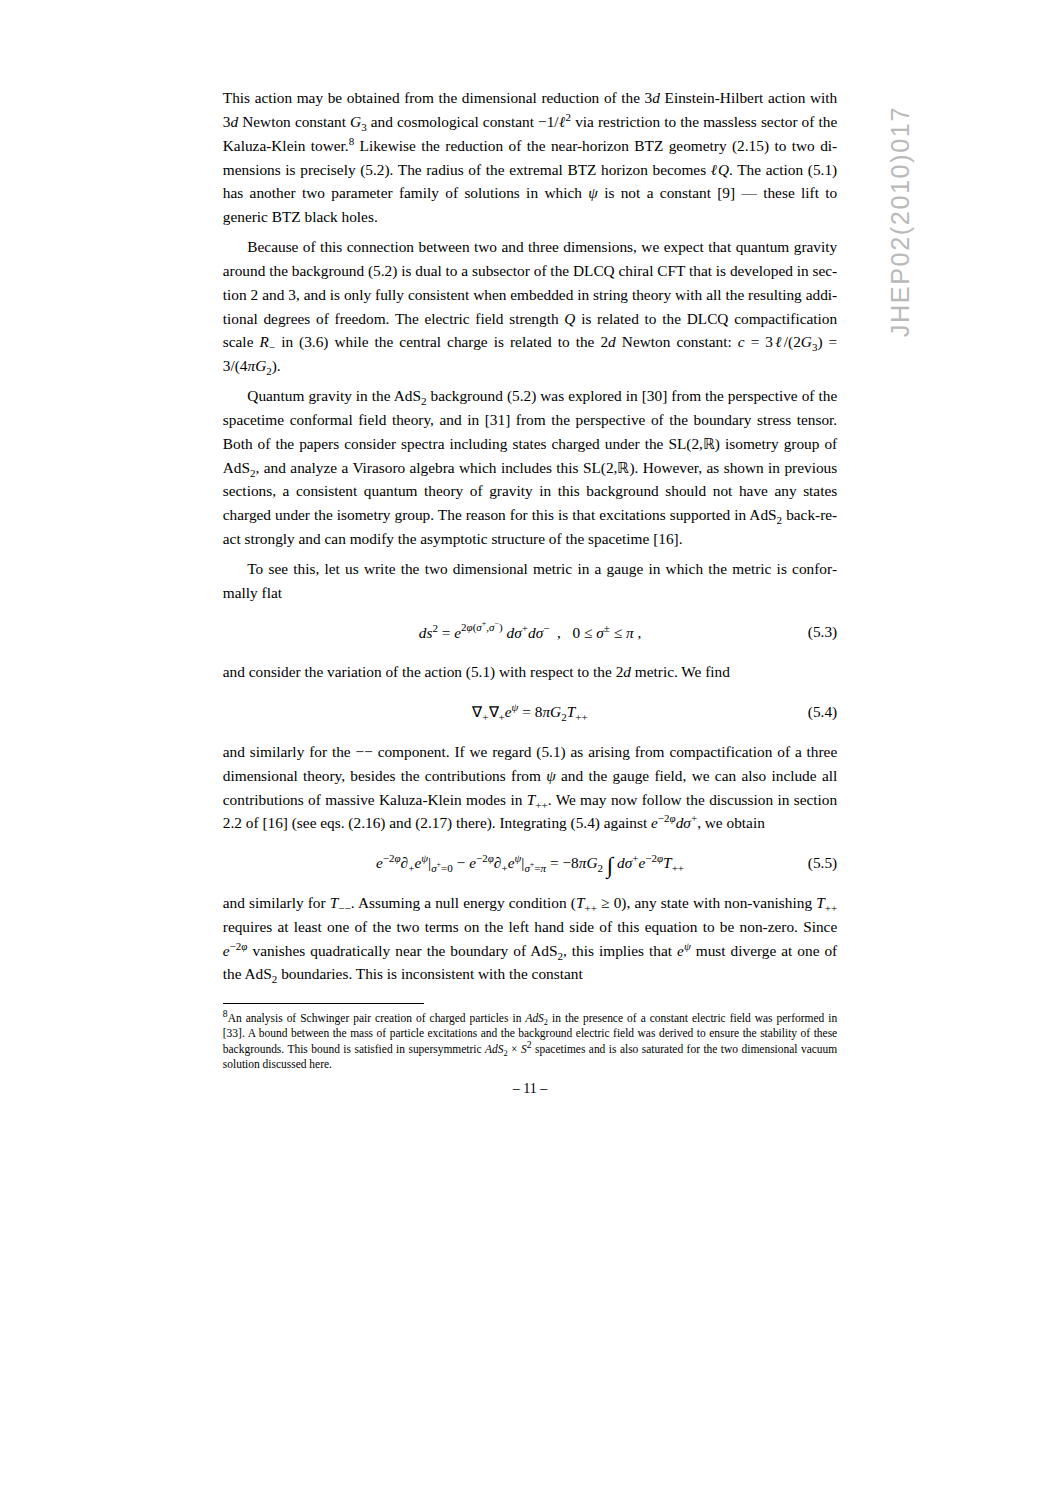JHEP02(2010)017
This action may be obtained from the dimensional reduction of the 3d Einstein-Hilbert action with 3d Newton constant G3 and cosmological constant −1/ℓ2 via restriction to the massless sector of the Kaluza-Klein tower.8 Likewise the reduction of the near-horizon BTZ geometry (2.15) to two dimensions is precisely (5.2). The radius of the extremal BTZ horizon becomes ℓQ. The action (5.1) has another two parameter family of solutions in which ψ is not a constant [9] — these lift to generic BTZ black holes.
Because of this connection between two and three dimensions, we expect that quantum gravity around the background (5.2) is dual to a subsector of the DLCQ chiral CFT that is developed in section 2 and 3, and is only fully consistent when embedded in string theory with all the resulting additional degrees of freedom. The electric field strength Q is related to the DLCQ compactification scale R− in (3.6) while the central charge is related to the 2d Newton constant: c = 3ℓ/(2G3) = 3/(4πG2).
Quantum gravity in the AdS2 background (5.2) was explored in [30] from the perspective of the spacetime conformal field theory, and in [31] from the perspective of the boundary stress tensor. Both of the papers consider spectra including states charged under the SL(2,ℝ) isometry group of AdS2, and analyze a Virasoro algebra which includes this SL(2,ℝ). However, as shown in previous sections, a consistent quantum theory of gravity in this background should not have any states charged under the isometry group. The reason for this is that excitations supported in AdS2 back-react strongly and can modify the asymptotic structure of the spacetime [16].
To see this, let us write the two dimensional metric in a gauge in which the metric is conformally flat
ds2 = e2φ(σ+,σ−) dσ+dσ− , 0 ≤ σ± ≤ π , (5.3)
and consider the variation of the action (5.1) with respect to the 2d metric. We find
∇+∇+eψ = 8πG2T++ (5.4)
and similarly for the −− component. If we regard (5.1) as arising from compactification of a three dimensional theory, besides the contributions from ψ and the gauge field, we can also include all contributions of massive Kaluza-Klein modes in T++. We may now follow the discussion in section 2.2 of [16] (see eqs. (2.16) and (2.17) there). Integrating (5.4) against e−2φdσ+, we obtain
e−2φ∂+eψ|σ+=0 − e−2φ∂+eψ|σ+=π = −8πG2 ∫ dσ+e−2φT++ (5.5)
and similarly for T−−. Assuming a null energy condition (T++ ≥ 0), any state with non-vanishing T++ requires at least one of the two terms on the left hand side of this equation to be non-zero. Since e−2φ vanishes quadratically near the boundary of AdS2, this implies that eψ must diverge at one of the AdS2 boundaries. This is inconsistent with the constant
8An analysis of Schwinger pair creation of charged particles in AdS2 in the presence of a constant electric field was performed in [33]. A bound between the mass of particle excitations and the background electric field was derived to ensure the stability of these backgrounds. This bound is satisfied in supersymmetric AdS2 × S2 spacetimes and is also saturated for the two dimensional vacuum solution discussed here.
– 11 –